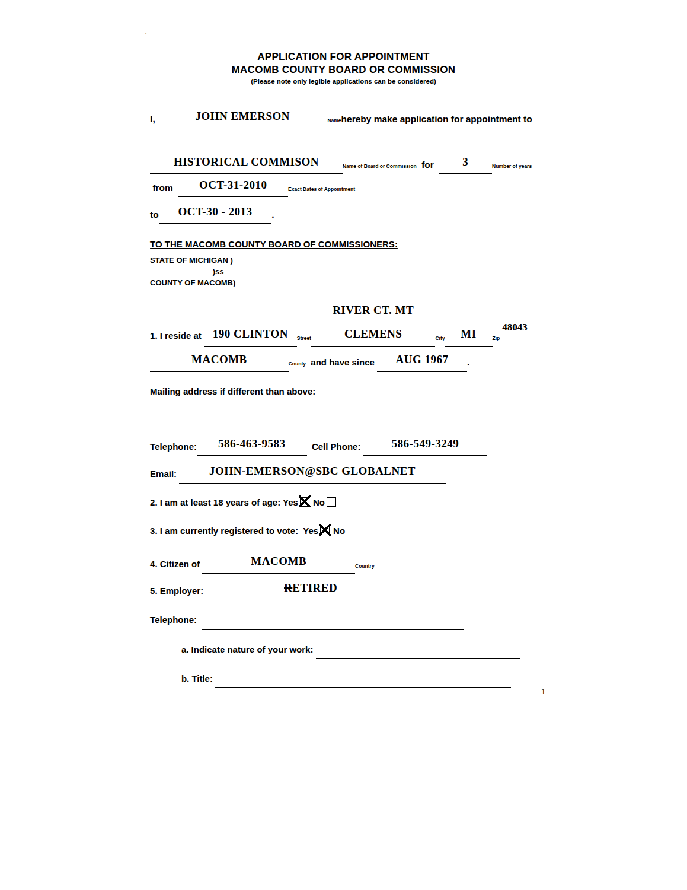`
APPLICATION FOR APPOINTMENT
MACOMB COUNTY BOARD OR COMMISSION
(Please note only legible applications can be considered)
I, John Emerson Namehereby make application for appointment to
Historical Commison Name of Board or Commission for 3 Number of years from Oct-31-2010 Exact Dates of Appointment
toOct-30 - 2013.
TO THE MACOMB COUNTY BOARD OF COMMISSIONERS:
STATE OF MICHIGAN )
)ss
COUNTY OF MACOMB)
1. I reside at 190 Clinton Street River Ct. Mt Clemens City MI Zip 48043
Macomb County and have since Aug 1967.
Mailing address if different than above:
Telephone:586-463-9583 Cell Phone: 586-549-3249
Email: John-Emerson@sbc globalnet
2. I am at least 18 years of age: Yes No
3. I am currently registered to vote: Yes No
4. Citizen of Macomb Country
5. Employer: Retired
Telephone:
a. Indicate nature of your work:
b. Title:
1